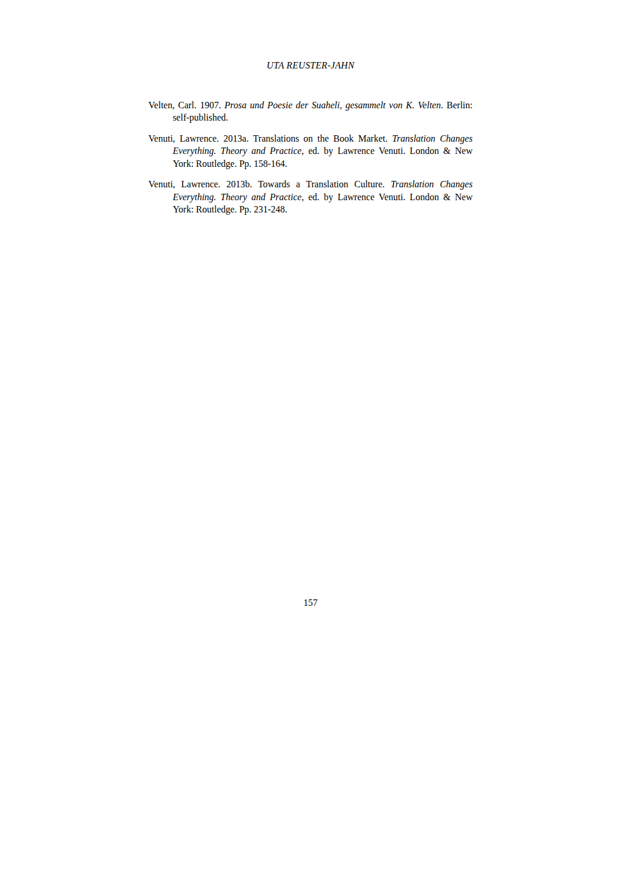UTA REUSTER-JAHN
Velten, Carl. 1907. Prosa und Poesie der Suaheli, gesammelt von K. Velten. Berlin: self-published.
Venuti, Lawrence. 2013a. Translations on the Book Market. Translation Changes Everything. Theory and Practice, ed. by Lawrence Venuti. London & New York: Routledge. Pp. 158-164.
Venuti, Lawrence. 2013b. Towards a Translation Culture. Translation Changes Everything. Theory and Practice, ed. by Lawrence Venuti. London & New York: Routledge. Pp. 231-248.
157